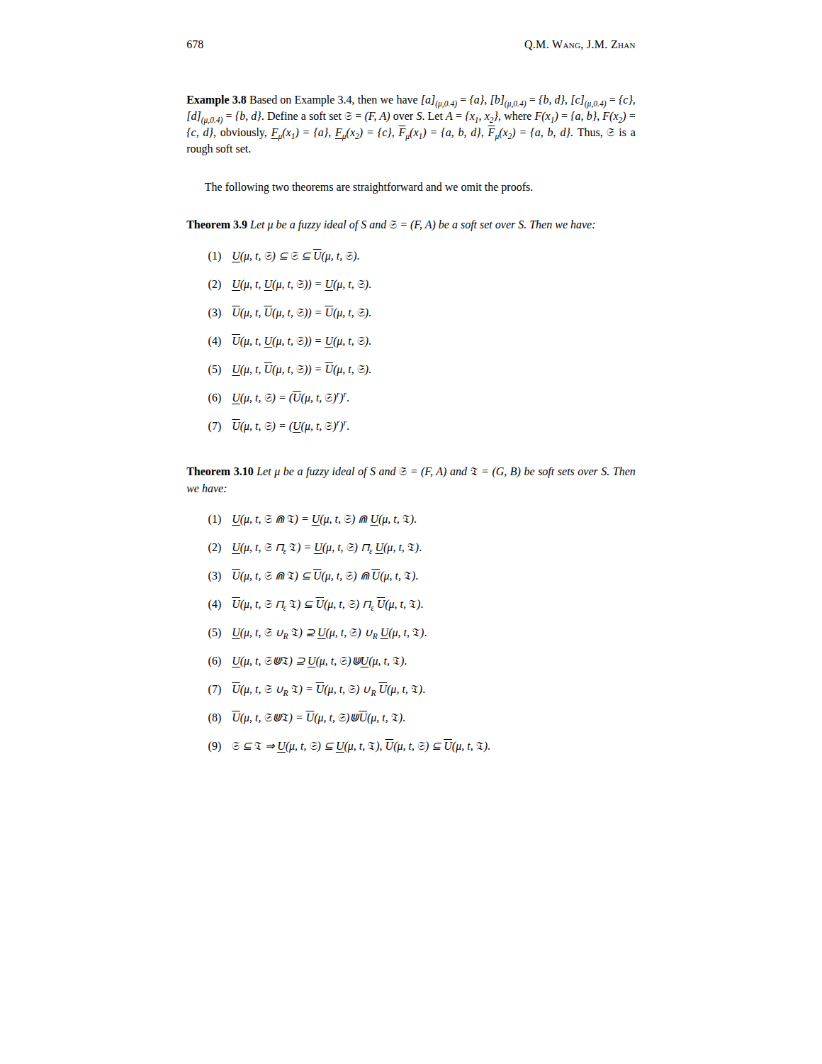678 Q.M. Wang, J.M. Zhan
Example 3.8 Based on Example 3.4, then we have [a](μ,0.4) = {a}, [b](μ,0.4) = {b, d}, [c](μ,0.4) = {c}, [d](μ,0.4) = {b, d}. Define a soft set 𝔖 = (F, A) over S. Let A = {x1, x2}, where F(x1) = {a, b}, F(x2) = {c, d}, obviously, Fμ(x1) = {a}, Fμ(x2) = {c}, Fμ(x1) = {a, b, d}, Fμ(x2) = {a, b, d}. Thus, 𝔖 is a rough soft set.
The following two theorems are straightforward and we omit the proofs.
Theorem 3.9 Let μ be a fuzzy ideal of S and 𝔖 = (F, A) be a soft set over S. Then we have:
(1) U(μ, t, 𝔖) ⊆ 𝔖 ⊆ U(μ, t, 𝔖).
(2) U(μ, t, U(μ, t, 𝔖)) = U(μ, t, 𝔖).
(3) U(μ, t, U(μ, t, 𝔖)) = U(μ, t, 𝔖).
(4) U(μ, t, U(μ, t, 𝔖)) = U(μ, t, 𝔖).
(5) U(μ, t, U(μ, t, 𝔖)) = U(μ, t, 𝔖).
(6) U(μ, t, 𝔖) = (U(μ, t, 𝔖)r)r.
(7) U(μ, t, 𝔖) = (U(μ, t, 𝔖)r)r.
Theorem 3.10 Let μ be a fuzzy ideal of S and 𝔖 = (F, A) and 𝔗 = (G, B) be soft sets over S. Then we have:
(1) U(μ, t, 𝔖 ⋒ 𝔗) = U(μ, t, 𝔖) ⋒ U(μ, t, 𝔗).
(2) U(μ, t, 𝔖 ⊓ε 𝔗) = U(μ, t, 𝔖) ⊓ε U(μ, t, 𝔗).
(3) U(μ, t, 𝔖 ⋒ 𝔗) ⊆ U(μ, t, 𝔖) ⋒ U(μ, t, 𝔗).
(4) U(μ, t, 𝔖 ⊓ε 𝔗) ⊆ U(μ, t, 𝔖) ⊓ε U(μ, t, 𝔗).
(5) U(μ, t, 𝔖 ∪R 𝔗) ⊇ U(μ, t, 𝔖) ∪R U(μ, t, 𝔗).
(6) U(μ, t, 𝔖⋓𝔗) ⊇ U(μ, t, 𝔖)⋓U(μ, t, 𝔗).
(7) U(μ, t, 𝔖 ∪R 𝔗) = U(μ, t, 𝔖) ∪R U(μ, t, 𝔗).
(8) U(μ, t, 𝔖⋓𝔗) = U(μ, t, 𝔖)⋓U(μ, t, 𝔗).
(9) 𝔖 ⊆ 𝔗 ⇒ U(μ, t, 𝔖) ⊆ U(μ, t, 𝔗), U(μ, t, 𝔖) ⊆ U(μ, t, 𝔗).